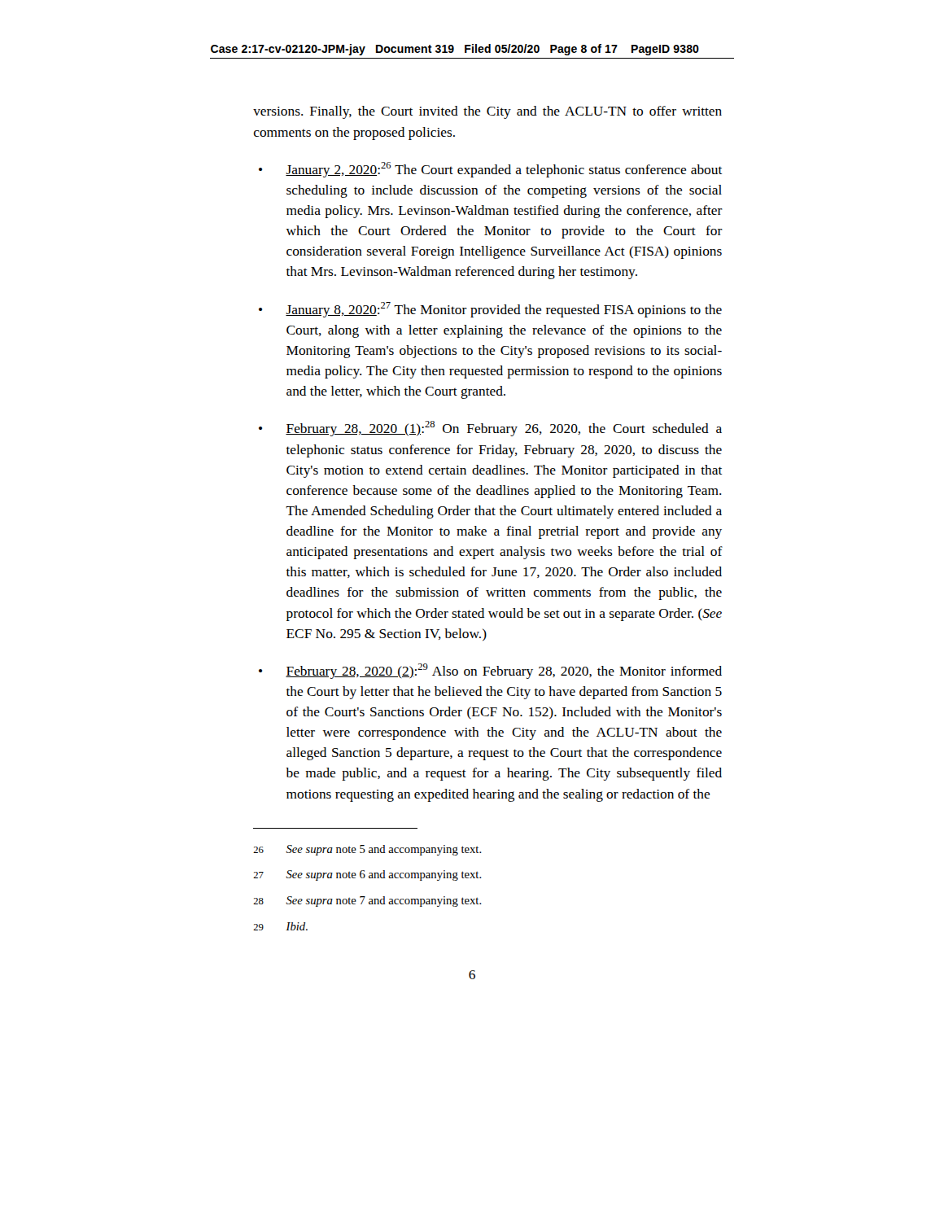Case 2:17-cv-02120-JPM-jay Document 319 Filed 05/20/20 Page 8 of 17 PageID 9380
versions. Finally, the Court invited the City and the ACLU-TN to offer written comments on the proposed policies.
January 2, 2020:26 The Court expanded a telephonic status conference about scheduling to include discussion of the competing versions of the social media policy. Mrs. Levinson-Waldman testified during the conference, after which the Court Ordered the Monitor to provide to the Court for consideration several Foreign Intelligence Surveillance Act (FISA) opinions that Mrs. Levinson-Waldman referenced during her testimony.
January 8, 2020:27 The Monitor provided the requested FISA opinions to the Court, along with a letter explaining the relevance of the opinions to the Monitoring Team's objections to the City's proposed revisions to its social-media policy. The City then requested permission to respond to the opinions and the letter, which the Court granted.
February 28, 2020 (1):28 On February 26, 2020, the Court scheduled a telephonic status conference for Friday, February 28, 2020, to discuss the City's motion to extend certain deadlines. The Monitor participated in that conference because some of the deadlines applied to the Monitoring Team. The Amended Scheduling Order that the Court ultimately entered included a deadline for the Monitor to make a final pretrial report and provide any anticipated presentations and expert analysis two weeks before the trial of this matter, which is scheduled for June 17, 2020. The Order also included deadlines for the submission of written comments from the public, the protocol for which the Order stated would be set out in a separate Order. (See ECF No. 295 & Section IV, below.)
February 28, 2020 (2):29 Also on February 28, 2020, the Monitor informed the Court by letter that he believed the City to have departed from Sanction 5 of the Court's Sanctions Order (ECF No. 152). Included with the Monitor's letter were correspondence with the City and the ACLU-TN about the alleged Sanction 5 departure, a request to the Court that the correspondence be made public, and a request for a hearing. The City subsequently filed motions requesting an expedited hearing and the sealing or redaction of the
26 See supra note 5 and accompanying text.
27 See supra note 6 and accompanying text.
28 See supra note 7 and accompanying text.
29 Ibid.
6